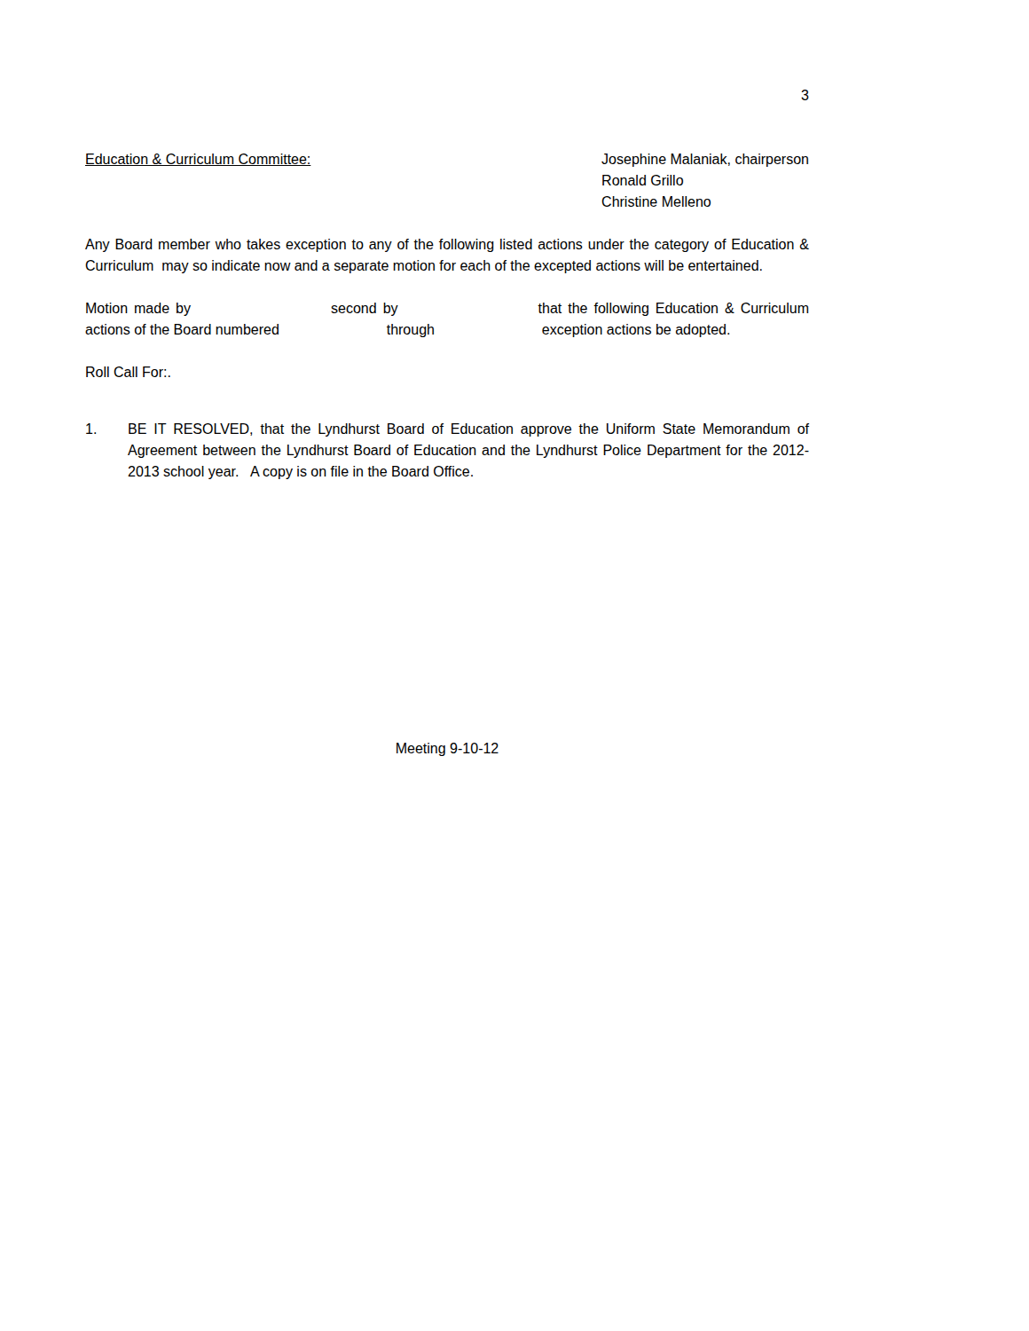3
Education & Curriculum Committee:
Josephine Malaniak, chairperson
Ronald Grillo
Christine Melleno
Any Board member who takes exception to any of the following listed actions under the category of Education & Curriculum may so indicate now and a separate motion for each of the excepted actions will be entertained.
Motion made by second by that the following Education & Curriculum actions of the Board numbered through exception actions be adopted.
Roll Call For:.
1.
BE IT RESOLVED, that the Lyndhurst Board of Education approve the Uniform State Memorandum of Agreement between the Lyndhurst Board of Education and the Lyndhurst Police Department for the 2012-2013 school year. A copy is on file in the Board Office.
Meeting 9-10-12